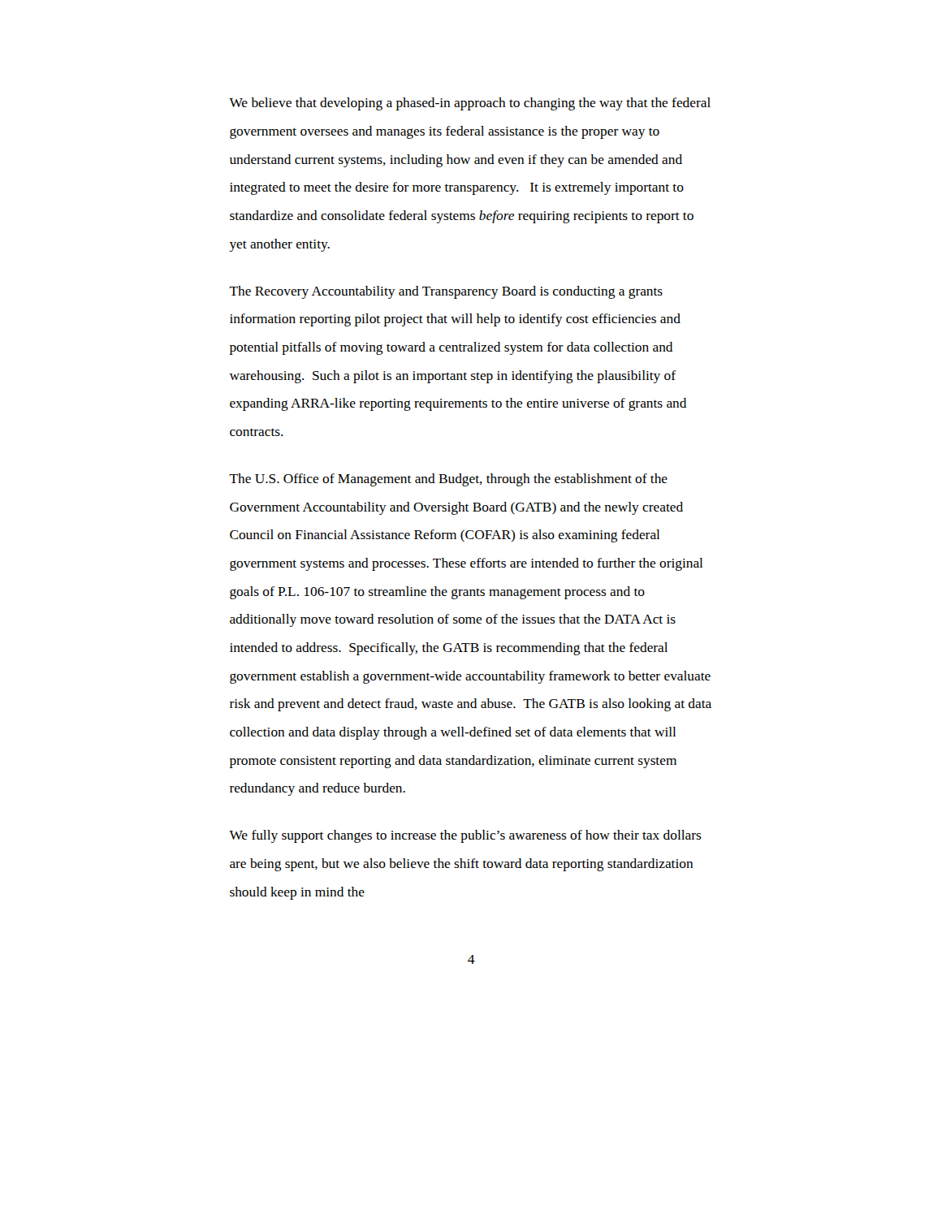We believe that developing a phased-in approach to changing the way that the federal government oversees and manages its federal assistance is the proper way to understand current systems, including how and even if they can be amended and integrated to meet the desire for more transparency. It is extremely important to standardize and consolidate federal systems before requiring recipients to report to yet another entity.
The Recovery Accountability and Transparency Board is conducting a grants information reporting pilot project that will help to identify cost efficiencies and potential pitfalls of moving toward a centralized system for data collection and warehousing. Such a pilot is an important step in identifying the plausibility of expanding ARRA-like reporting requirements to the entire universe of grants and contracts.
The U.S. Office of Management and Budget, through the establishment of the Government Accountability and Oversight Board (GATB) and the newly created Council on Financial Assistance Reform (COFAR) is also examining federal government systems and processes. These efforts are intended to further the original goals of P.L. 106-107 to streamline the grants management process and to additionally move toward resolution of some of the issues that the DATA Act is intended to address. Specifically, the GATB is recommending that the federal government establish a government-wide accountability framework to better evaluate risk and prevent and detect fraud, waste and abuse. The GATB is also looking at data collection and data display through a well-defined set of data elements that will promote consistent reporting and data standardization, eliminate current system redundancy and reduce burden.
We fully support changes to increase the public’s awareness of how their tax dollars are being spent, but we also believe the shift toward data reporting standardization should keep in mind the
4